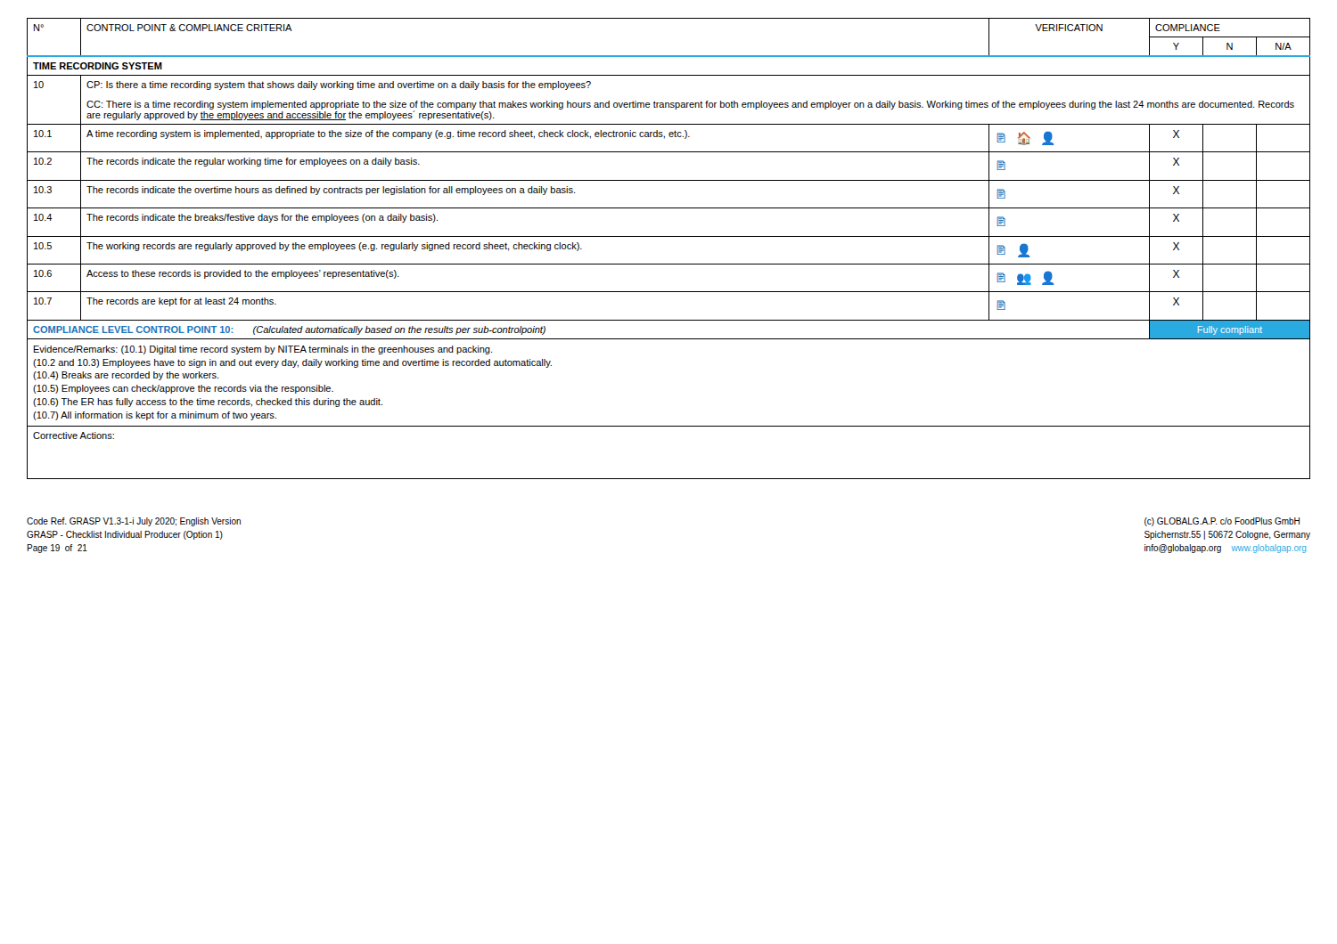| N° | CONTROL POINT & COMPLIANCE CRITERIA | VERIFICATION | COMPLIANCE |
| Y | N | N/A |
| TIME RECORDING SYSTEM |
| 10 | CP: Is there a time recording system that shows daily working time and overtime on a daily basis for the employees? CC: There is a time recording system implemented appropriate to the size of the company that makes working hours and overtime transparent for both employees and employer on a daily basis. Working times of the employees during the last 24 months are documented. Records are regularly approved by the employees and accessible for the employees´ representative(s). |
| 10.1 | A time recording system is implemented, appropriate to the size of the company (e.g. time record sheet, check clock, electronic cards, etc.). | 🖹 🏠 👤 | X | | |
| 10.2 | The records indicate the regular working time for employees on a daily basis. | 🖹 | X | | |
| 10.3 | The records indicate the overtime hours as defined by contracts per legislation for all employees on a daily basis. | 🖹 | X | | |
| 10.4 | The records indicate the breaks/festive days for the employees (on a daily basis). | 🖹 | X | | |
| 10.5 | The working records are regularly approved by the employees (e.g. regularly signed record sheet, checking clock). | 🖹 👤 | X | | |
| 10.6 | Access to these records is provided to the employees’ representative(s). | 🖹 👥 👤 | X | | |
| 10.7 | The records are kept for at least 24 months. | 🖹 | X | | |
| COMPLIANCE LEVEL CONTROL POINT 10: (Calculated automatically based on the results per sub-controlpoint) | Fully compliant |
| Evidence/Remarks: (10.1) Digital time record system by NITEA terminals in the greenhouses and packing. (10.2 and 10.3) Employees have to sign in and out every day, daily working time and overtime is recorded automatically. (10.4) Breaks are recorded by the workers. (10.5) Employees can check/approve the records via the responsible. (10.6) The ER has fully access to the time records, checked this during the audit. (10.7) All information is kept for a minimum of two years. |
| Corrective Actions: |
Code Ref. GRASP V1.3-1-i July 2020; English Version
GRASP - Checklist Individual Producer (Option 1)
Page 19 of 21
(c) GLOBALG.A.P. c/o FoodPlus GmbH
Spichernstr.55 | 50672 Cologne, Germany
info@globalgap.org www.globalgap.org